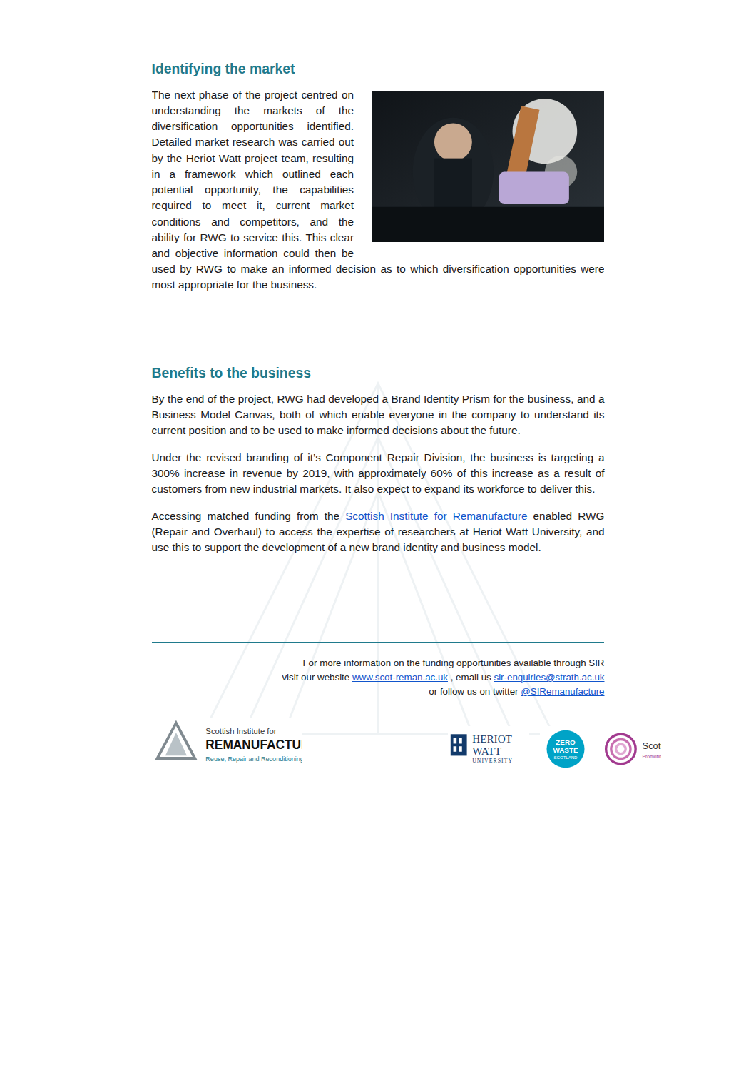Identifying the market
The next phase of the project centred on understanding the markets of the diversification opportunities identified. Detailed market research was carried out by the Heriot Watt project team, resulting in a framework which outlined each potential opportunity, the capabilities required to meet it, current market conditions and competitors, and the ability for RWG to service this. This clear and objective information could then be used by RWG to make an informed decision as to which diversification opportunities were most appropriate for the business.
Benefits to the business
By the end of the project, RWG had developed a Brand Identity Prism for the business, and a Business Model Canvas, both of which enable everyone in the company to understand its current position and to be used to make informed decisions about the future.
Under the revised branding of it’s Component Repair Division, the business is targeting a 300% increase in revenue by 2019, with approximately 60% of this increase as a result of customers from new industrial markets. It also expect to expand its workforce to deliver this.
Accessing matched funding from the Scottish Institute for Remanufacture enabled RWG (Repair and Overhaul) to access the expertise of researchers at Heriot Watt University, and use this to support the development of a new brand identity and business model.
For more information on the funding opportunities available through SIR
visit our website www.scot-reman.ac.uk , email us sir-enquiries@strath.ac.uk
or follow us on twitter @SIRemanufacture